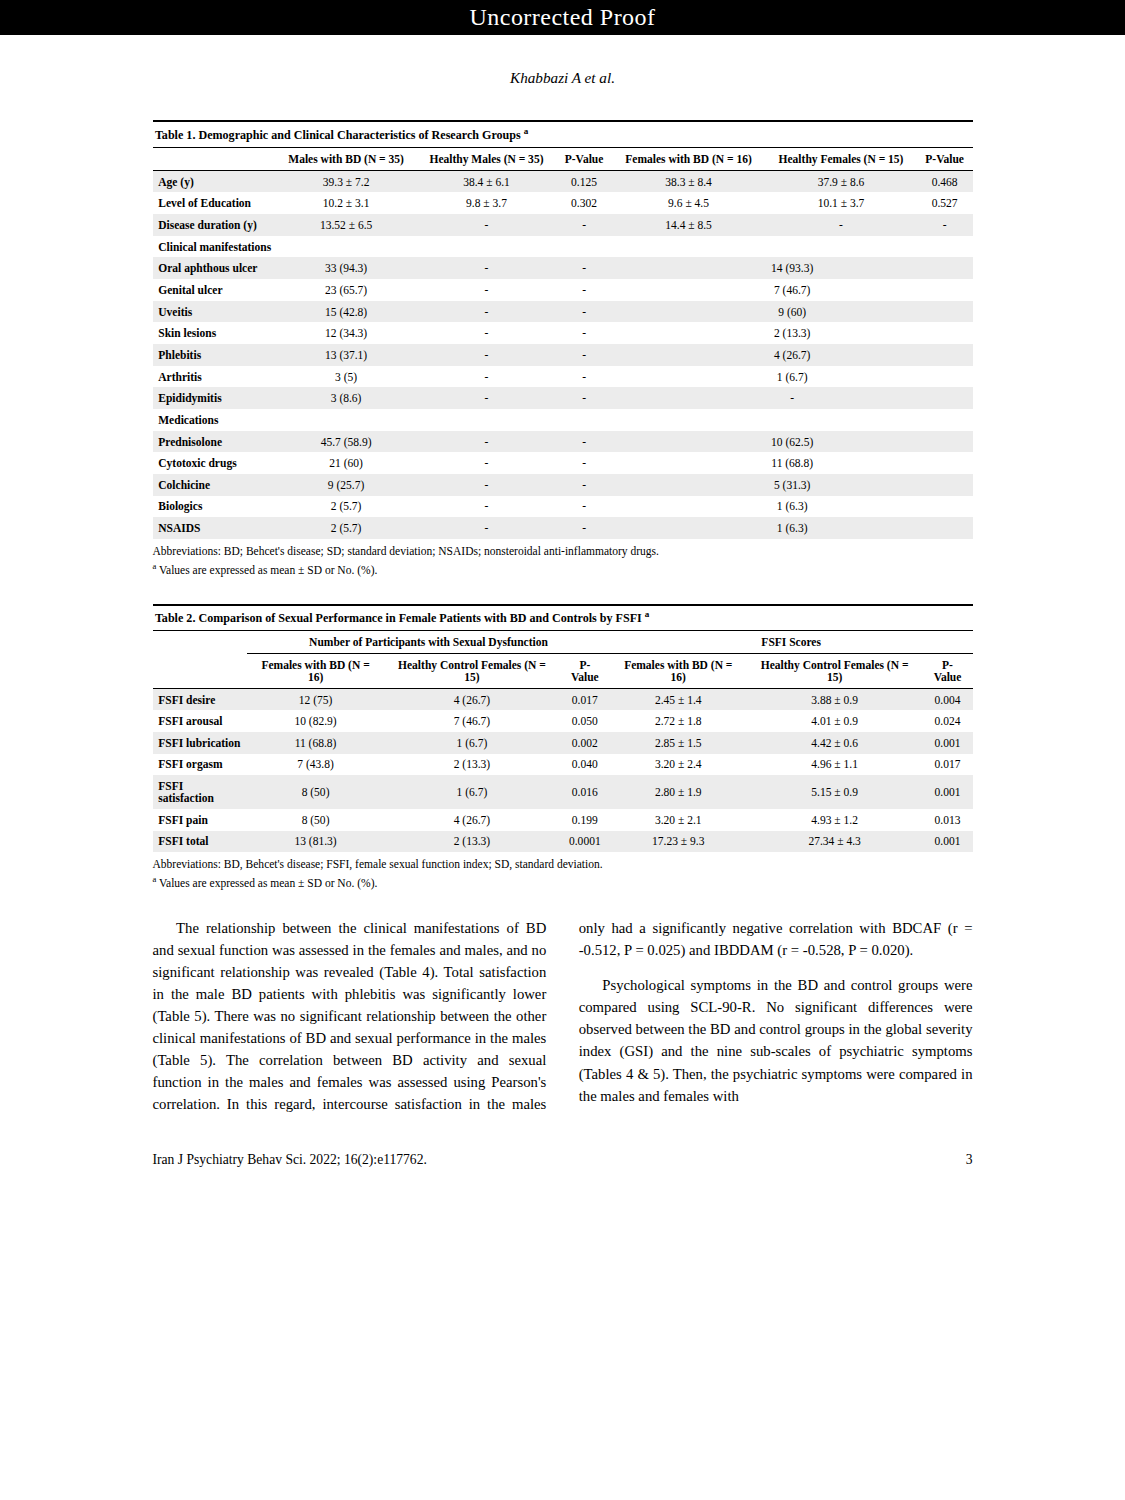Uncorrected Proof
Khabbazi A et al.
Table 1. Demographic and Clinical Characteristics of Research Groups a
| | Males with BD (N = 35) | Healthy Males (N = 35) | P-Value | Females with BD (N = 16) | Healthy Females (N = 15) | P-Value |
| --- | --- | --- | --- | --- | --- | --- |
| Age (y) | 39.3 ± 7.2 | 38.4 ± 6.1 | 0.125 | 38.3 ± 8.4 | 37.9 ± 8.6 | 0.468 |
| Level of Education | 10.2 ± 3.1 | 9.8 ± 3.7 | 0.302 | 9.6 ± 4.5 | 10.1 ± 3.7 | 0.527 |
| Disease duration (y) | 13.52 ± 6.5 | - | - | 14.4 ± 8.5 | - | - |
| Clinical manifestations |
| Oral aphthous ulcer | 33 (94.3) | - | - | 14 (93.3) |
| Genital ulcer | 23 (65.7) | - | - | 7 (46.7) |
| Uveitis | 15 (42.8) | - | - | 9 (60) |
| Skin lesions | 12 (34.3) | - | - | 2 (13.3) |
| Phlebitis | 13 (37.1) | - | - | 4 (26.7) |
| Arthritis | 3 (5) | - | - | 1 (6.7) |
| Epididymitis | 3 (8.6) | - | - | - |
| Medications |
| Prednisolone | 45.7 (58.9) | - | - | 10 (62.5) |
| Cytotoxic drugs | 21 (60) | - | - | 11 (68.8) |
| Colchicine | 9 (25.7) | - | - | 5 (31.3) |
| Biologics | 2 (5.7) | - | - | 1 (6.3) |
| NSAIDS | 2 (5.7) | - | - | 1 (6.3) |
Abbreviations: BD; Behcet's disease; SD; standard deviation; NSAIDs; nonsteroidal anti-inflammatory drugs.
a Values are expressed as mean ± SD or No. (%).
Table 2. Comparison of Sexual Performance in Female Patients with BD and Controls by FSFI a
| | Number of Participants with Sexual Dysfunction | FSFI Scores |
| --- | --- | --- |
| Females with BD (N = 16) | Healthy Control Females (N = 15) | P-Value | Females with BD (N = 16) | Healthy Control Females (N = 15) | P-Value |
| FSFI desire | 12 (75) | 4 (26.7) | 0.017 | 2.45 ± 1.4 | 3.88 ± 0.9 | 0.004 |
| FSFI arousal | 10 (82.9) | 7 (46.7) | 0.050 | 2.72 ± 1.8 | 4.01 ± 0.9 | 0.024 |
| FSFI lubrication | 11 (68.8) | 1 (6.7) | 0.002 | 2.85 ± 1.5 | 4.42 ± 0.6 | 0.001 |
| FSFI orgasm | 7 (43.8) | 2 (13.3) | 0.040 | 3.20 ± 2.4 | 4.96 ± 1.1 | 0.017 |
| FSFI satisfaction | 8 (50) | 1 (6.7) | 0.016 | 2.80 ± 1.9 | 5.15 ± 0.9 | 0.001 |
| FSFI pain | 8 (50) | 4 (26.7) | 0.199 | 3.20 ± 2.1 | 4.93 ± 1.2 | 0.013 |
| FSFI total | 13 (81.3) | 2 (13.3) | 0.0001 | 17.23 ± 9.3 | 27.34 ± 4.3 | 0.001 |
Abbreviations: BD, Behcet's disease; FSFI, female sexual function index; SD, standard deviation.
a Values are expressed as mean ± SD or No. (%).
The relationship between the clinical manifestations of BD and sexual function was assessed in the females and males, and no significant relationship was revealed (Table 4). Total satisfaction in the male BD patients with phlebitis was significantly lower (Table 5). There was no significant relationship between the other clinical manifestations of BD and sexual performance in the males (Table 5). The correlation between BD activity and sexual function in the males and females was assessed using Pearson's correlation. In this regard, intercourse satisfaction in the males only had a significantly negative correlation with BDCAF (r = -0.512, P = 0.025) and IBDDAM (r = -0.528, P = 0.020).
Psychological symptoms in the BD and control groups were compared using SCL-90-R. No significant differences were observed between the BD and control groups in the global severity index (GSI) and the nine sub-scales of psychiatric symptoms (Tables 4 & 5). Then, the psychiatric symptoms were compared in the males and females with
Iran J Psychiatry Behav Sci. 2022; 16(2):e117762. 3